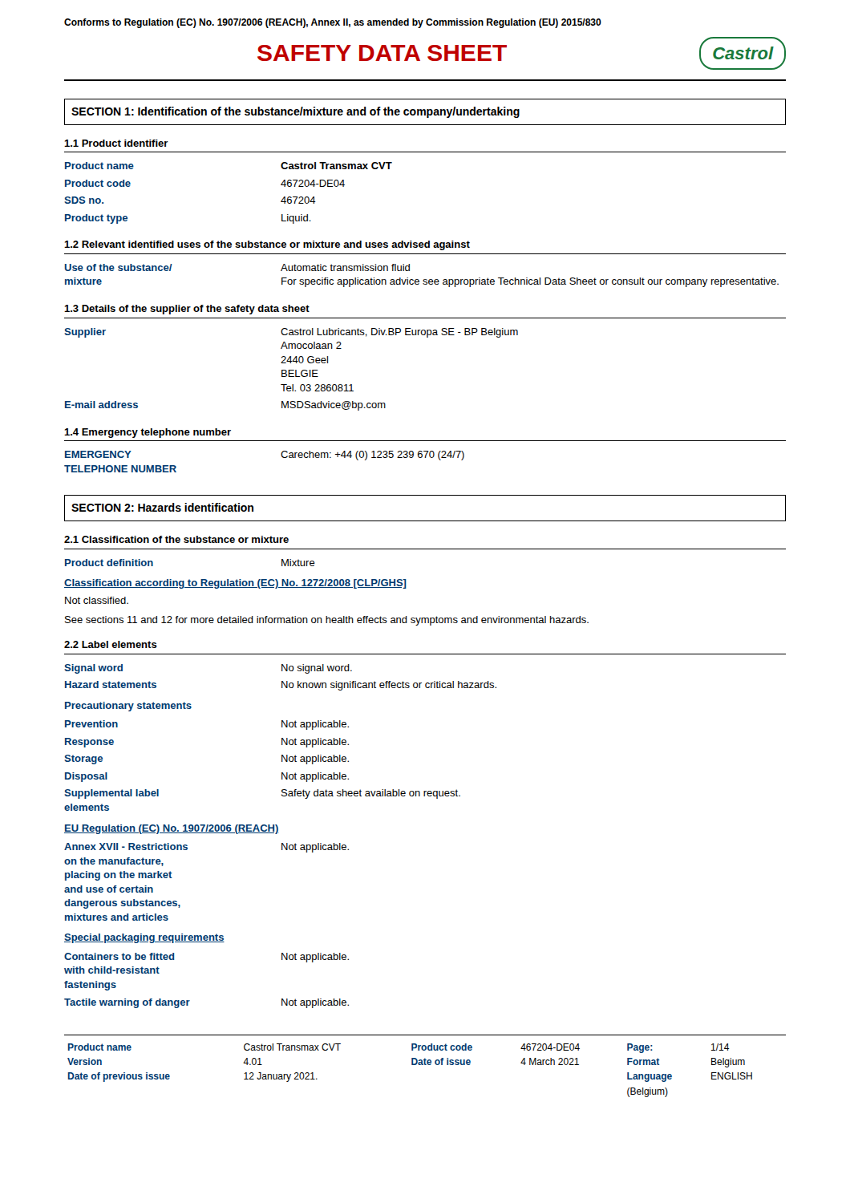Conforms to Regulation (EC) No. 1907/2006 (REACH), Annex II, as amended by Commission Regulation (EU) 2015/830
SAFETY DATA SHEET
Castrol
SECTION 1: Identification of the substance/mixture and of the company/undertaking
1.1 Product identifier
| Product name | Castrol Transmax CVT |
| Product code | 467204-DE04 |
| SDS no. | 467204 |
| Product type | Liquid. |
1.2 Relevant identified uses of the substance or mixture and uses advised against
| Use of the substance/ mixture | Automatic transmission fluid For specific application advice see appropriate Technical Data Sheet or consult our company representative. |
1.3 Details of the supplier of the safety data sheet
| Supplier | Castrol Lubricants, Div.BP Europa SE - BP Belgium Amocolaan 2 2440 Geel BELGIE Tel. 03 2860811 |
| E-mail address | MSDSadvice@bp.com |
1.4 Emergency telephone number
| EMERGENCY TELEPHONE NUMBER | Carechem: +44 (0) 1235 239 670 (24/7) |
SECTION 2: Hazards identification
2.1 Classification of the substance or mixture
| Product definition | Mixture |
Classification according to Regulation (EC) No. 1272/2008 [CLP/GHS]
Not classified.
See sections 11 and 12 for more detailed information on health effects and symptoms and environmental hazards.
2.2 Label elements
| Signal word | No signal word. |
| Hazard statements | No known significant effects or critical hazards. |
Precautionary statements
| Prevention | Not applicable. |
| Response | Not applicable. |
| Storage | Not applicable. |
| Disposal | Not applicable. |
| Supplemental label elements | Safety data sheet available on request. |
EU Regulation (EC) No. 1907/2006 (REACH)
| Annex XVII - Restrictions on the manufacture, placing on the market and use of certain dangerous substances, mixtures and articles | Not applicable. |
Special packaging requirements
| Containers to be fitted with child-resistant fastenings | Not applicable. |
| Tactile warning of danger | Not applicable. |
| Product name | Castrol Transmax CVT | Product code | 467204-DE04 | Page: | 1/14 |
| Version | 4.01 | Date of issue | 4 March 2021 | Format | Belgium |
| Date of previous issue | 12 January 2021. | Language | ENGLISH |
| | (Belgium) |